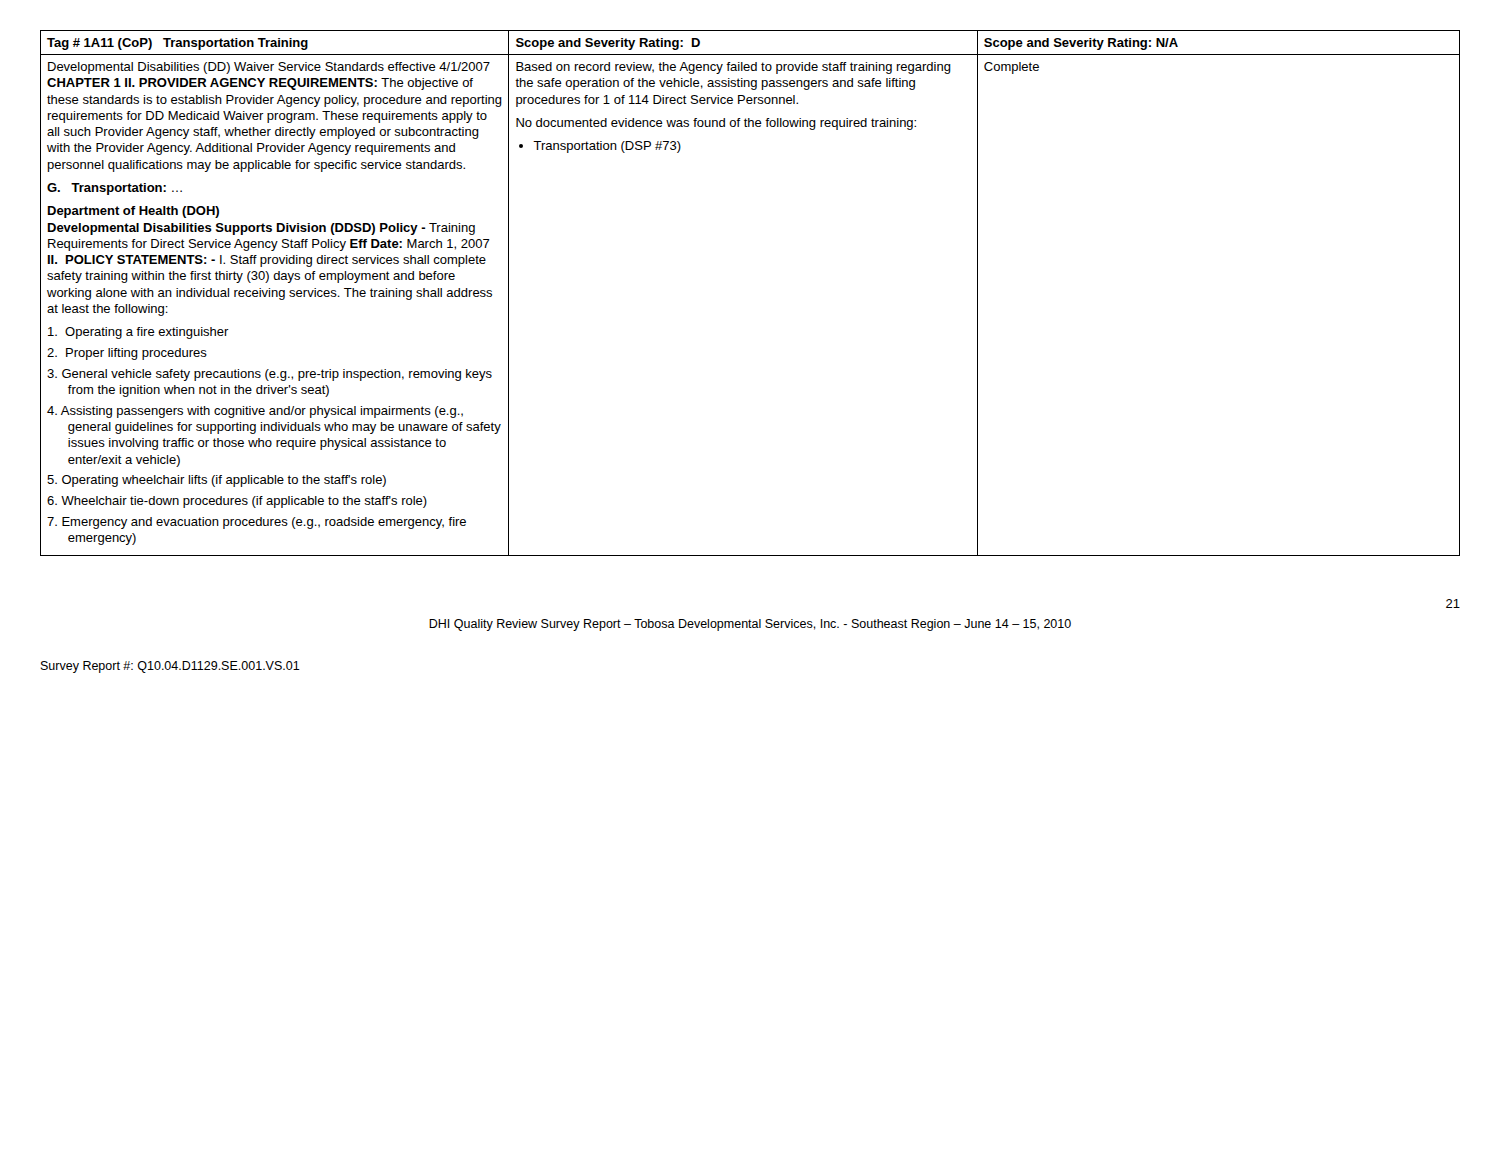| Tag # 1A11 (CoP) Transportation Training | Scope and Severity Rating: D | Scope and Severity Rating: N/A |
| --- | --- | --- |
| Developmental Disabilities (DD) Waiver Service Standards effective 4/1/2007 CHAPTER 1 II. PROVIDER AGENCY REQUIREMENTS: The objective of these standards is to establish Provider Agency policy, procedure and reporting requirements for DD Medicaid Waiver program. These requirements apply to all such Provider Agency staff, whether directly employed or subcontracting with the Provider Agency. Additional Provider Agency requirements and personnel qualifications may be applicable for specific service standards. G. Transportation: … Department of Health (DOH) Developmental Disabilities Supports Division (DDSD) Policy - Training Requirements for Direct Service Agency Staff Policy Eff Date: March 1, 2007 II. POLICY STATEMENTS: - I. Staff providing direct services shall complete safety training within the first thirty (30) days of employment and before working alone with an individual receiving services. The training shall address at least the following: 1. Operating a fire extinguisher 2. Proper lifting procedures 3. General vehicle safety precautions (e.g., pre-trip inspection, removing keys from the ignition when not in the driver's seat) 4. Assisting passengers with cognitive and/or physical impairments (e.g., general guidelines for supporting individuals who may be unaware of safety issues involving traffic or those who require physical assistance to enter/exit a vehicle) 5. Operating wheelchair lifts (if applicable to the staff's role) 6. Wheelchair tie-down procedures (if applicable to the staff's role) 7. Emergency and evacuation procedures (e.g., roadside emergency, fire emergency) | Based on record review, the Agency failed to provide staff training regarding the safe operation of the vehicle, assisting passengers and safe lifting procedures for 1 of 114 Direct Service Personnel. No documented evidence was found of the following required training: Transportation (DSP #73) | Complete |
21
DHI Quality Review Survey Report – Tobosa Developmental Services, Inc. - Southeast Region – June 14 – 15, 2010
Survey Report #: Q10.04.D1129.SE.001.VS.01